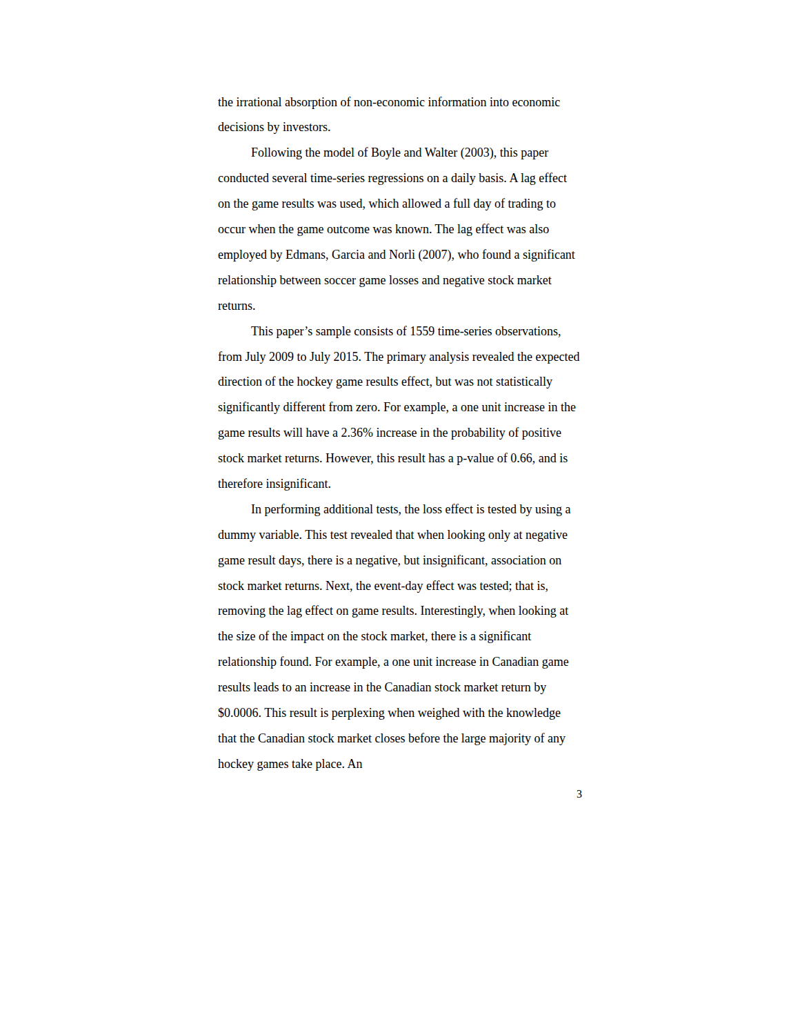the irrational absorption of non-economic information into economic decisions by investors.
Following the model of Boyle and Walter (2003), this paper conducted several time-series regressions on a daily basis. A lag effect on the game results was used, which allowed a full day of trading to occur when the game outcome was known. The lag effect was also employed by Edmans, Garcia and Norli (2007), who found a significant relationship between soccer game losses and negative stock market returns.
This paper’s sample consists of 1559 time-series observations, from July 2009 to July 2015. The primary analysis revealed the expected direction of the hockey game results effect, but was not statistically significantly different from zero. For example, a one unit increase in the game results will have a 2.36% increase in the probability of positive stock market returns. However, this result has a p-value of 0.66, and is therefore insignificant.
In performing additional tests, the loss effect is tested by using a dummy variable. This test revealed that when looking only at negative game result days, there is a negative, but insignificant, association on stock market returns. Next, the event-day effect was tested; that is, removing the lag effect on game results. Interestingly, when looking at the size of the impact on the stock market, there is a significant relationship found. For example, a one unit increase in Canadian game results leads to an increase in the Canadian stock market return by $0.0006. This result is perplexing when weighed with the knowledge that the Canadian stock market closes before the large majority of any hockey games take place. An
3